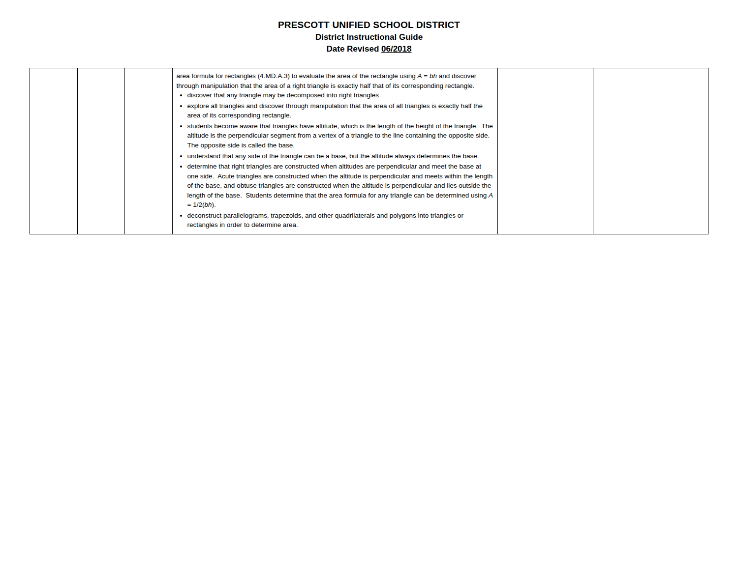PRESCOTT UNIFIED SCHOOL DISTRICT
District Instructional Guide
Date Revised 06/2018
| | | | area formula for rectangles (4.MD.A.3) to evaluate the area of the rectangle using A = bh and discover through manipulation that the area of a right triangle is exactly half that of its corresponding rectangle. discover that any triangle may be decomposed into right triangles explore all triangles and discover through manipulation that the area of all triangles is exactly half the area of its corresponding rectangle. students become aware that triangles have altitude, which is the length of the height of the triangle. The altitude is the perpendicular segment from a vertex of a triangle to the line containing the opposite side. The opposite side is called the base. understand that any side of the triangle can be a base, but the altitude always determines the base. determine that right triangles are constructed when altitudes are perpendicular and meet the base at one side. Acute triangles are constructed when the altitude is perpendicular and meets within the length of the base, and obtuse triangles are constructed when the altitude is perpendicular and lies outside the length of the base. Students determine that the area formula for any triangle can be determined using A = 1/2( bh ). deconstruct parallelograms, trapezoids, and other quadrilaterals and polygons into triangles or rectangles in order to determine area. | | |